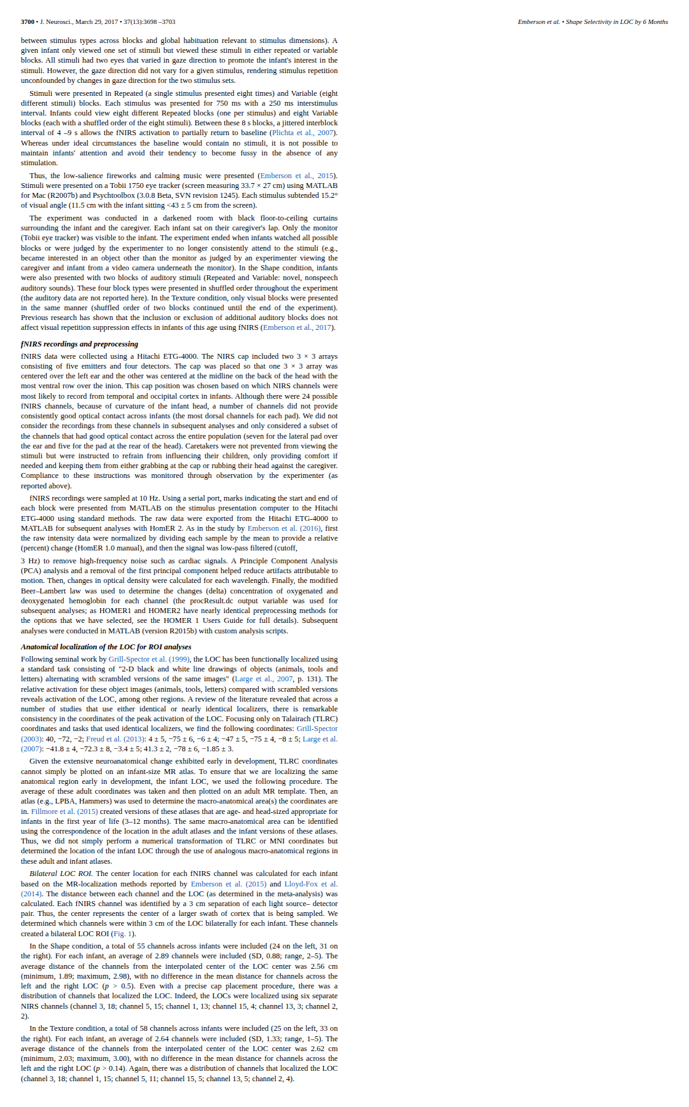3700 • J. Neurosci., March 29, 2017 • 37(13):3698 –3703
Emberson et al. • Shape Selectivity in LOC by 6 Months
between stimulus types across blocks and global habituation relevant to stimulus dimensions). A given infant only viewed one set of stimuli but viewed these stimuli in either repeated or variable blocks. All stimuli had two eyes that varied in gaze direction to promote the infant's interest in the stimuli. However, the gaze direction did not vary for a given stimulus, rendering stimulus repetition unconfounded by changes in gaze direction for the two stimulus sets.
Stimuli were presented in Repeated (a single stimulus presented eight times) and Variable (eight different stimuli) blocks. Each stimulus was presented for 750 ms with a 250 ms interstimulus interval. Infants could view eight different Repeated blocks (one per stimulus) and eight Variable blocks (each with a shuffled order of the eight stimuli). Between these 8 s blocks, a jittered interblock interval of 4 –9 s allows the fNIRS activation to partially return to baseline (Plichta et al., 2007). Whereas under ideal circumstances the baseline would contain no stimuli, it is not possible to maintain infants' attention and avoid their tendency to become fussy in the absence of any stimulation.
Thus, the low-salience fireworks and calming music were presented (Emberson et al., 2015). Stimuli were presented on a Tobii 1750 eye tracker (screen measuring 33.7 × 27 cm) using MATLAB for Mac (R2007b) and Psychtoolbox (3.0.8 Beta, SVN revision 1245). Each stimulus subtended 15.2° of visual angle (11.5 cm with the infant sitting <43 ± 5 cm from the screen).
The experiment was conducted in a darkened room with black floor-to-ceiling curtains surrounding the infant and the caregiver. Each infant sat on their caregiver's lap. Only the monitor (Tobii eye tracker) was visible to the infant. The experiment ended when infants watched all possible blocks or were judged by the experimenter to no longer consistently attend to the stimuli (e.g., became interested in an object other than the monitor as judged by an experimenter viewing the caregiver and infant from a video camera underneath the monitor). In the Shape condition, infants were also presented with two blocks of auditory stimuli (Repeated and Variable: novel, nonspeech auditory sounds). These four block types were presented in shuffled order throughout the experiment (the auditory data are not reported here). In the Texture condition, only visual blocks were presented in the same manner (shuffled order of two blocks continued until the end of the experiment). Previous research has shown that the inclusion or exclusion of additional auditory blocks does not affect visual repetition suppression effects in infants of this age using fNIRS (Emberson et al., 2017).
fNIRS recordings and preprocessing
fNIRS data were collected using a Hitachi ETG-4000. The NIRS cap included two 3 × 3 arrays consisting of five emitters and four detectors. The cap was placed so that one 3 × 3 array was centered over the left ear and the other was centered at the midline on the back of the head with the most ventral row over the inion. This cap position was chosen based on which NIRS channels were most likely to record from temporal and occipital cortex in infants. Although there were 24 possible fNIRS channels, because of curvature of the infant head, a number of channels did not provide consistently good optical contact across infants (the most dorsal channels for each pad). We did not consider the recordings from these channels in subsequent analyses and only considered a subset of the channels that had good optical contact across the entire population (seven for the lateral pad over the ear and five for the pad at the rear of the head). Caretakers were not prevented from viewing the stimuli but were instructed to refrain from influencing their children, only providing comfort if needed and keeping them from either grabbing at the cap or rubbing their head against the caregiver. Compliance to these instructions was monitored through observation by the experimenter (as reported above).
fNIRS recordings were sampled at 10 Hz. Using a serial port, marks indicating the start and end of each block were presented from MATLAB on the stimulus presentation computer to the Hitachi ETG-4000 using standard methods. The raw data were exported from the Hitachi ETG-4000 to MATLAB for subsequent analyses with HomER 2. As in the study by Emberson et al. (2016), first the raw intensity data were normalized by dividing each sample by the mean to provide a relative (percent) change (HomER 1.0 manual), and then the signal was low-pass filtered (cutoff,
3 Hz) to remove high-frequency noise such as cardiac signals. A Principle Component Analysis (PCA) analysis and a removal of the first principal component helped reduce artifacts attributable to motion. Then, changes in optical density were calculated for each wavelength. Finally, the modified Beer–Lambert law was used to determine the changes (delta) concentration of oxygenated and deoxygenated hemoglobin for each channel (the procResult.dc output variable was used for subsequent analyses; as HOMER1 and HOMER2 have nearly identical preprocessing methods for the options that we have selected, see the HOMER 1 Users Guide for full details). Subsequent analyses were conducted in MATLAB (version R2015b) with custom analysis scripts.
Anatomical localization of the LOC for ROI analyses
Following seminal work by Grill-Spector et al. (1999), the LOC has been functionally localized using a standard task consisting of "2-D black and white line drawings of objects (animals, tools and letters) alternating with scrambled versions of the same images" (Large et al., 2007, p. 131). The relative activation for these object images (animals, tools, letters) compared with scrambled versions reveals activation of the LOC, among other regions. A review of the literature revealed that across a number of studies that use either identical or nearly identical localizers, there is remarkable consistency in the coordinates of the peak activation of the LOC. Focusing only on Talairach (TLRC) coordinates and tasks that used identical localizers, we find the following coordinates: Grill-Spector (2003): 40, −72, −2; Freud et al. (2013): 4 ± 5, −75 ± 6, −6 ± 4; −47 ± 5, −75 ± 4, −8 ± 5; Large et al. (2007): −41.8 ± 4, −72.3 ± 8, −3.4 ± 5; 41.3 ± 2, −78 ± 6, −1.85 ± 3.
Given the extensive neuroanatomical change exhibited early in development, TLRC coordinates cannot simply be plotted on an infant-size MR atlas. To ensure that we are localizing the same anatomical region early in development, the infant LOC, we used the following procedure. The average of these adult coordinates was taken and then plotted on an adult MR template. Then, an atlas (e.g., LPBA, Hammers) was used to determine the macro-anatomical area(s) the coordinates are in. Fillmore et al. (2015) created versions of these atlases that are age- and head-sized appropriate for infants in the first year of life (3–12 months). The same macro-anatomical area can be identified using the correspondence of the location in the adult atlases and the infant versions of these atlases. Thus, we did not simply perform a numerical transformation of TLRC or MNI coordinates but determined the location of the infant LOC through the use of analogous macro-anatomical regions in these adult and infant atlases.
Bilateral LOC ROI. The center location for each fNIRS channel was calculated for each infant based on the MR-localization methods reported by Emberson et al. (2015) and Lloyd-Fox et al. (2014). The distance between each channel and the LOC (as determined in the meta-analysis) was calculated. Each fNIRS channel was identified by a 3 cm separation of each light source– detector pair. Thus, the center represents the center of a larger swath of cortex that is being sampled. We determined which channels were within 3 cm of the LOC bilaterally for each infant. These channels created a bilateral LOC ROI (Fig. 1).
In the Shape condition, a total of 55 channels across infants were included (24 on the left, 31 on the right). For each infant, an average of 2.89 channels were included (SD, 0.88; range, 2–5). The average distance of the channels from the interpolated center of the LOC center was 2.56 cm (minimum, 1.89; maximum, 2.98), with no difference in the mean distance for channels across the left and the right LOC (p > 0.5). Even with a precise cap placement procedure, there was a distribution of channels that localized the LOC. Indeed, the LOCs were localized using six separate NIRS channels (channel 3, 18; channel 5, 15; channel 1, 13; channel 15, 4; channel 13, 3; channel 2, 2).
In the Texture condition, a total of 58 channels across infants were included (25 on the left, 33 on the right). For each infant, an average of 2.64 channels were included (SD, 1.33; range, 1–5). The average distance of the channels from the interpolated center of the LOC center was 2.62 cm (minimum, 2.03; maximum, 3.00), with no difference in the mean distance for channels across the left and the right LOC (p > 0.14). Again, there was a distribution of channels that localized the LOC (channel 3, 18; channel 1, 15; channel 5, 11; channel 15, 5; channel 13, 5; channel 2, 4).